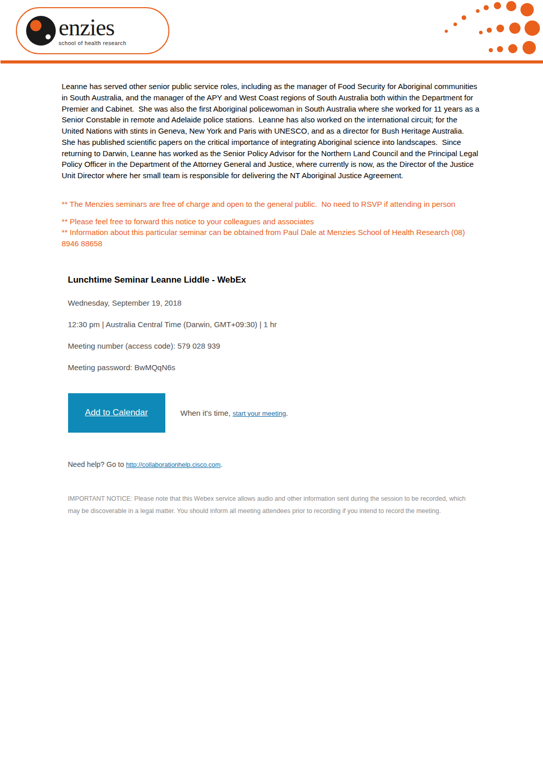enzies
school of health research
Leanne has served other senior public service roles, including as the manager of Food Security for Aboriginal communities in South Australia, and the manager of the APY and West Coast regions of South Australia both within the Department for Premier and Cabinet. She was also the first Aboriginal policewoman in South Australia where she worked for 11 years as a Senior Constable in remote and Adelaide police stations. Leanne has also worked on the international circuit; for the United Nations with stints in Geneva, New York and Paris with UNESCO, and as a director for Bush Heritage Australia. She has published scientific papers on the critical importance of integrating Aboriginal science into landscapes. Since returning to Darwin, Leanne has worked as the Senior Policy Advisor for the Northern Land Council and the Principal Legal Policy Officer in the Department of the Attorney General and Justice, where currently is now, as the Director of the Justice Unit Director where her small team is responsible for delivering the NT Aboriginal Justice Agreement.
** The Menzies seminars are free of charge and open to the general public. No need to RSVP if attending in person
** Please feel free to forward this notice to your colleagues and associates
** Information about this particular seminar can be obtained from Paul Dale at Menzies School of Health Research (08) 8946 88658
Lunchtime Seminar Leanne Liddle - WebEx
Wednesday, September 19, 2018
12:30 pm | Australia Central Time (Darwin, GMT+09:30) | 1 hr
Meeting number (access code): 579 028 939
Meeting password: BwMQqN6s
Add to Calendar
When it's time, start your meeting.
Need help? Go to http://collaborationhelp.cisco.com.
IMPORTANT NOTICE: Please note that this Webex service allows audio and other information sent during the session to be recorded, which may be discoverable in a legal matter. You should inform all meeting attendees prior to recording if you intend to record the meeting.